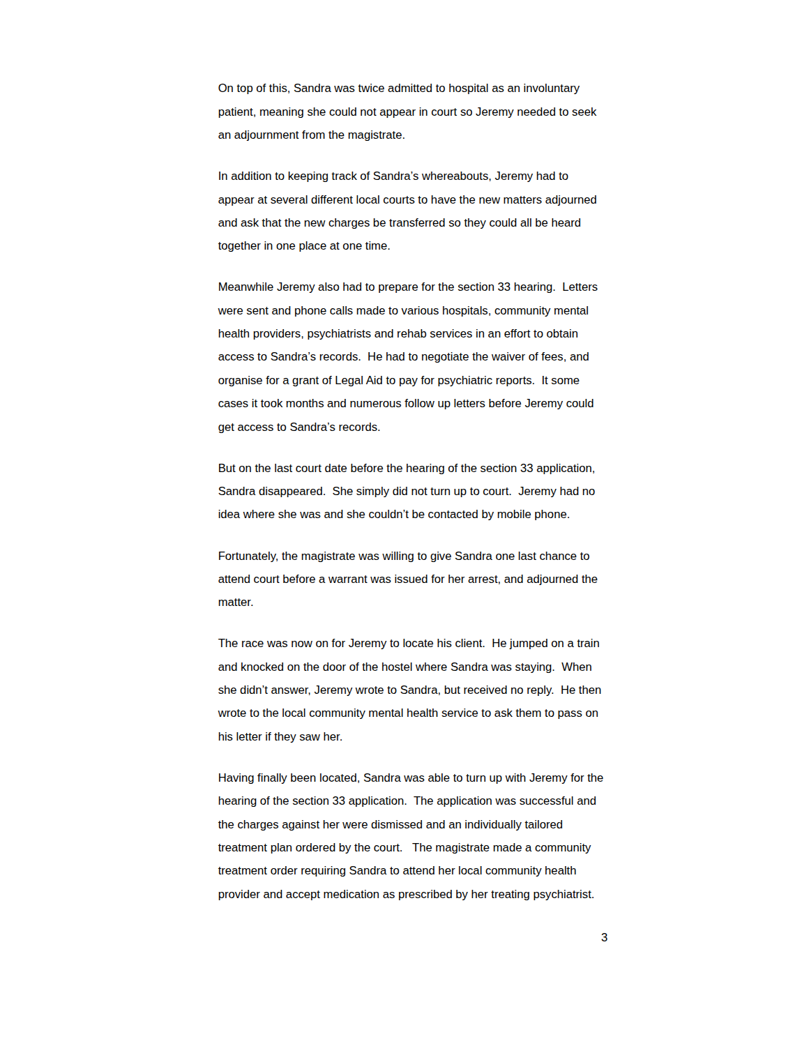On top of this, Sandra was twice admitted to hospital as an involuntary patient, meaning she could not appear in court so Jeremy needed to seek an adjournment from the magistrate.
In addition to keeping track of Sandra’s whereabouts, Jeremy had to appear at several different local courts to have the new matters adjourned and ask that the new charges be transferred so they could all be heard together in one place at one time.
Meanwhile Jeremy also had to prepare for the section 33 hearing. Letters were sent and phone calls made to various hospitals, community mental health providers, psychiatrists and rehab services in an effort to obtain access to Sandra’s records. He had to negotiate the waiver of fees, and organise for a grant of Legal Aid to pay for psychiatric reports. It some cases it took months and numerous follow up letters before Jeremy could get access to Sandra’s records.
But on the last court date before the hearing of the section 33 application, Sandra disappeared. She simply did not turn up to court. Jeremy had no idea where she was and she couldn’t be contacted by mobile phone.
Fortunately, the magistrate was willing to give Sandra one last chance to attend court before a warrant was issued for her arrest, and adjourned the matter.
The race was now on for Jeremy to locate his client. He jumped on a train and knocked on the door of the hostel where Sandra was staying. When she didn’t answer, Jeremy wrote to Sandra, but received no reply. He then wrote to the local community mental health service to ask them to pass on his letter if they saw her.
Having finally been located, Sandra was able to turn up with Jeremy for the hearing of the section 33 application. The application was successful and the charges against her were dismissed and an individually tailored treatment plan ordered by the court. The magistrate made a community treatment order requiring Sandra to attend her local community health provider and accept medication as prescribed by her treating psychiatrist.
3